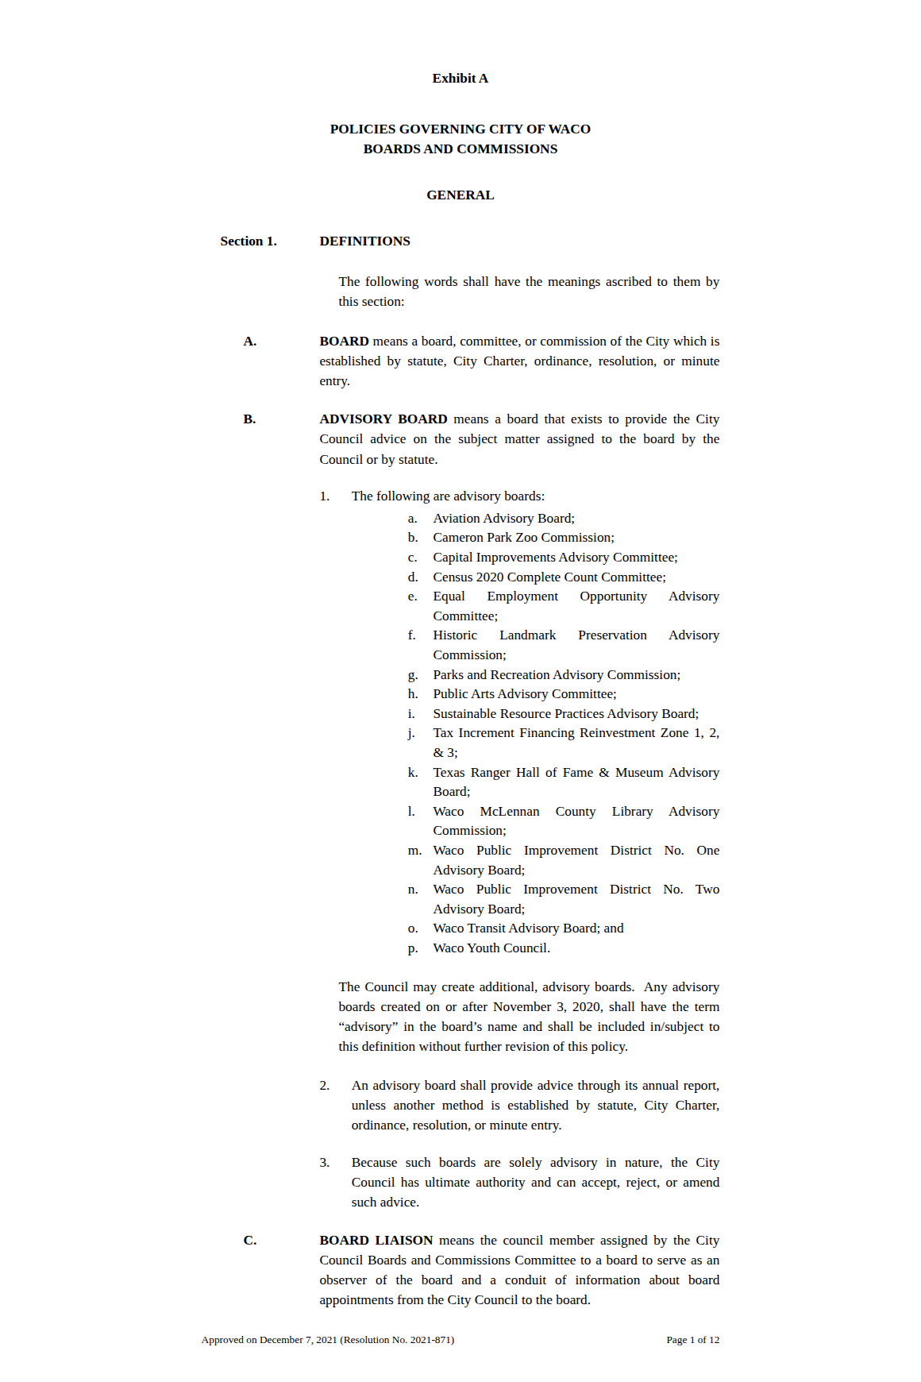Exhibit A
POLICIES GOVERNING CITY OF WACO
BOARDS AND COMMISSIONS
GENERAL
Section 1.
DEFINITIONS
The following words shall have the meanings ascribed to them by this section:
A.
BOARD means a board, committee, or commission of the City which is established by statute, City Charter, ordinance, resolution, or minute entry.
B.
ADVISORY BOARD means a board that exists to provide the City Council advice on the subject matter assigned to the board by the Council or by statute.
1.
The following are advisory boards:
a. Aviation Advisory Board;
b. Cameron Park Zoo Commission;
c. Capital Improvements Advisory Committee;
d. Census 2020 Complete Count Committee;
e. Equal Employment Opportunity Advisory Committee;
f. Historic Landmark Preservation Advisory Commission;
g. Parks and Recreation Advisory Commission;
h. Public Arts Advisory Committee;
i. Sustainable Resource Practices Advisory Board;
j. Tax Increment Financing Reinvestment Zone 1, 2, & 3;
k. Texas Ranger Hall of Fame & Museum Advisory Board;
l. Waco McLennan County Library Advisory Commission;
m. Waco Public Improvement District No. One Advisory Board;
n. Waco Public Improvement District No. Two Advisory Board;
o. Waco Transit Advisory Board; and
p. Waco Youth Council.
The Council may create additional, advisory boards. Any advisory boards created on or after November 3, 2020, shall have the term “advisory” in the board’s name and shall be included in/subject to this definition without further revision of this policy.
2.
An advisory board shall provide advice through its annual report, unless another method is established by statute, City Charter, ordinance, resolution, or minute entry.
3.
Because such boards are solely advisory in nature, the City Council has ultimate authority and can accept, reject, or amend such advice.
C.
BOARD LIAISON means the council member assigned by the City Council Boards and Commissions Committee to a board to serve as an observer of the board and a conduit of information about board appointments from the City Council to the board.
Approved on December 7, 2021 (Resolution No. 2021-871) Page 1 of 12